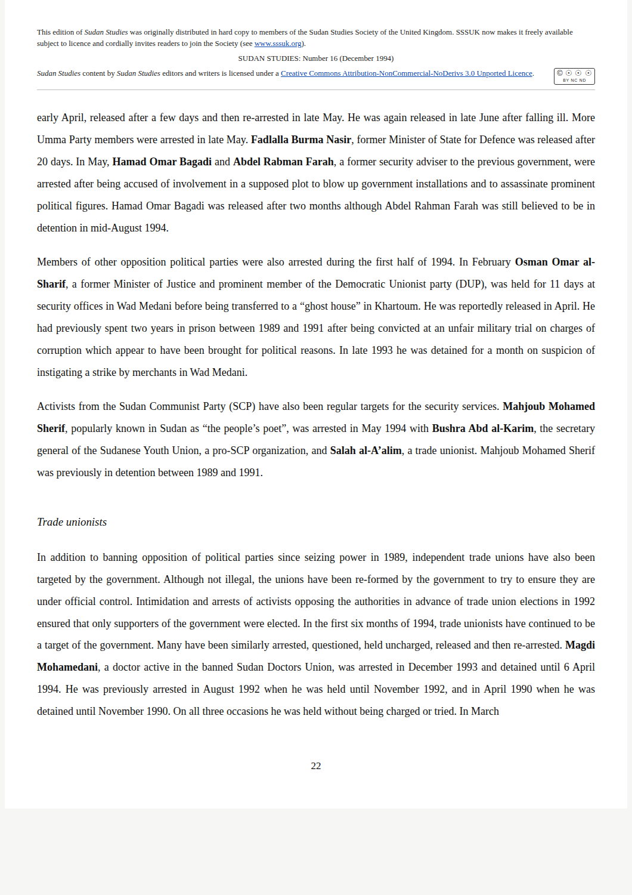This edition of Sudan Studies was originally distributed in hard copy to members of the Sudan Studies Society of the United Kingdom. SSSUK now makes it freely available subject to licence and cordially invites readers to join the Society (see www.sssuk.org).
SUDAN STUDIES: Number 16 (December 1994)
Sudan Studies content by Sudan Studies editors and writers is licensed under a Creative Commons Attribution-NonCommercial-NoDerivs 3.0 Unported Licence.
© ☉ ☉ ☉ BY NC ND
early April, released after a few days and then re-arrested in late May. He was again released in late June after falling ill. More Umma Party members were arrested in late May. Fadlalla Burma Nasir, former Minister of State for Defence was released after 20 days. In May, Hamad Omar Bagadi and Abdel Rabman Farah, a former security adviser to the previous government, were arrested after being accused of involvement in a supposed plot to blow up government installations and to assassinate prominent political figures. Hamad Omar Bagadi was released after two months although Abdel Rahman Farah was still believed to be in detention in mid-August 1994.
Members of other opposition political parties were also arrested during the first half of 1994. In February Osman Omar al-Sharif, a former Minister of Justice and prominent member of the Democratic Unionist party (DUP), was held for 11 days at security offices in Wad Medani before being transferred to a “ghost house” in Khartoum. He was reportedly released in April. He had previously spent two years in prison between 1989 and 1991 after being convicted at an unfair military trial on charges of corruption which appear to have been brought for political reasons. In late 1993 he was detained for a month on suspicion of instigating a strike by merchants in Wad Medani.
Activists from the Sudan Communist Party (SCP) have also been regular targets for the security services. Mahjoub Mohamed Sherif, popularly known in Sudan as “the people’s poet”, was arrested in May 1994 with Bushra Abd al-Karim, the secretary general of the Sudanese Youth Union, a pro-SCP organization, and Salah al-A’alim, a trade unionist. Mahjoub Mohamed Sherif was previously in detention between 1989 and 1991.
Trade unionists
In addition to banning opposition of political parties since seizing power in 1989, independent trade unions have also been targeted by the government. Although not illegal, the unions have been re-formed by the government to try to ensure they are under official control. Intimidation and arrests of activists opposing the authorities in advance of trade union elections in 1992 ensured that only supporters of the government were elected. In the first six months of 1994, trade unionists have continued to be a target of the government. Many have been similarly arrested, questioned, held uncharged, released and then re-arrested. Magdi Mohamedani, a doctor active in the banned Sudan Doctors Union, was arrested in December 1993 and detained until 6 April 1994. He was previously arrested in August 1992 when he was held until November 1992, and in April 1990 when he was detained until November 1990. On all three occasions he was held without being charged or tried. In March
22